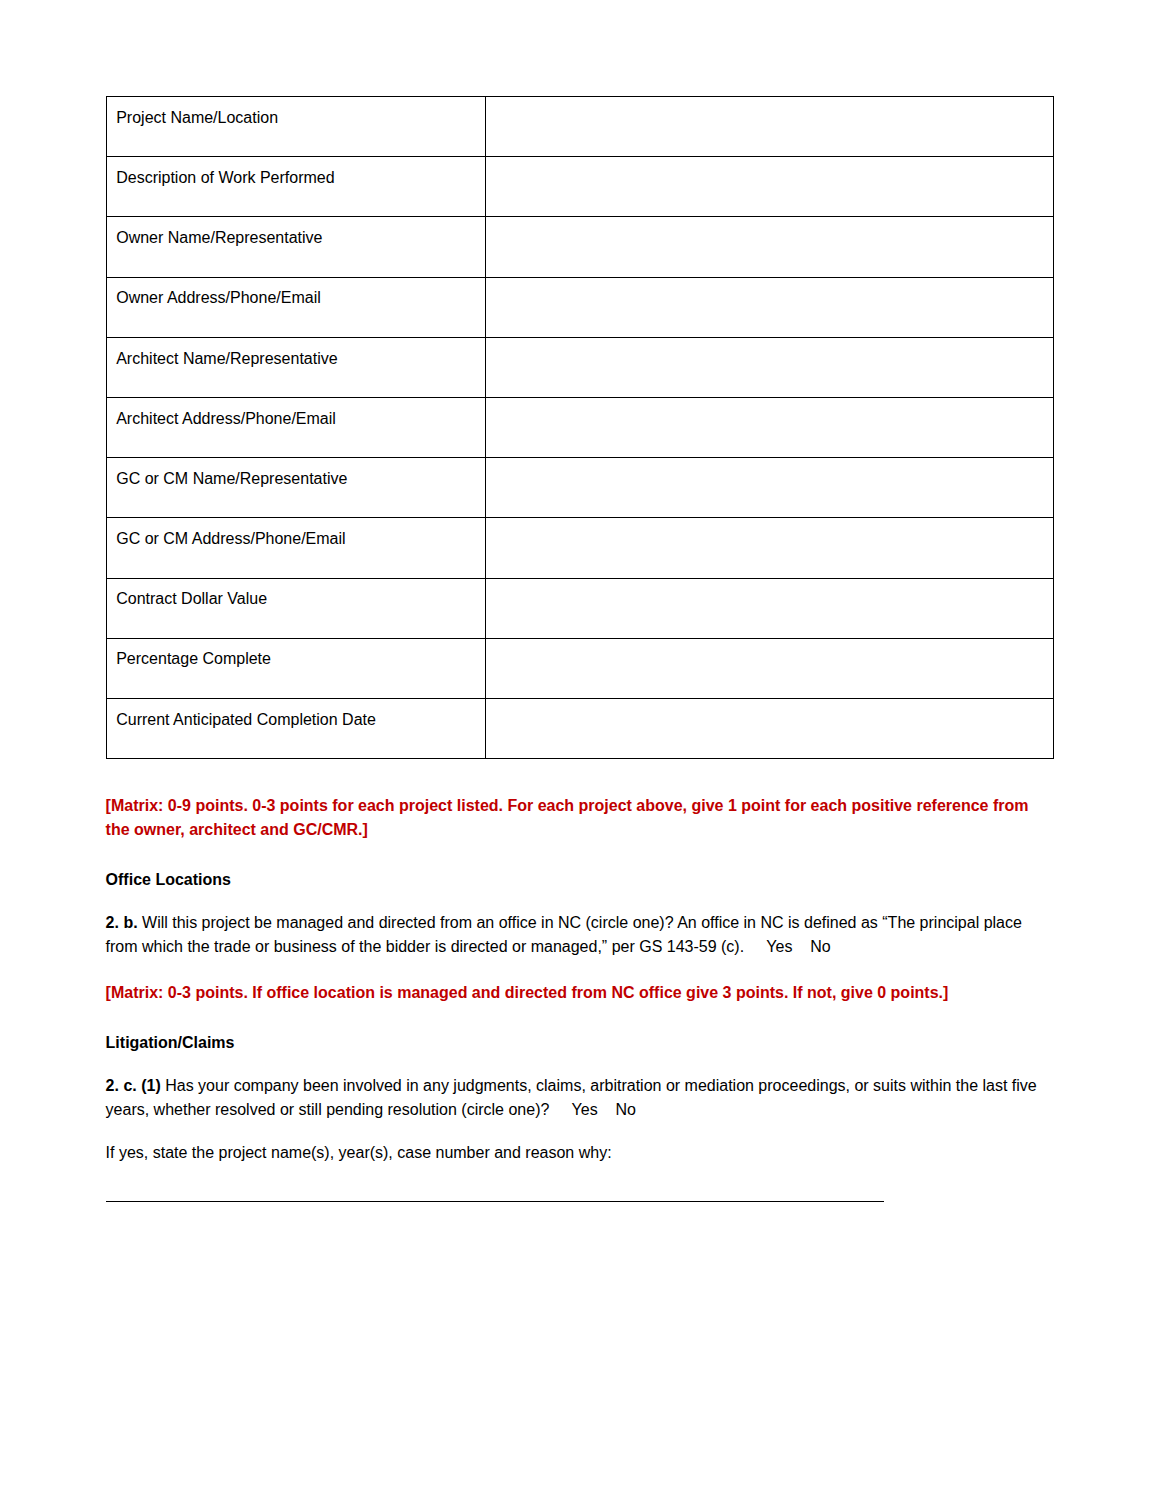| Project Name/Location | |
| Description of Work Performed | |
| Owner Name/Representative | |
| Owner Address/Phone/Email | |
| Architect Name/Representative | |
| Architect Address/Phone/Email | |
| GC or CM Name/Representative | |
| GC or CM Address/Phone/Email | |
| Contract Dollar Value | |
| Percentage Complete | |
| Current Anticipated Completion Date | |
[Matrix: 0-9 points. 0-3 points for each project listed. For each project above, give 1 point for each positive reference from the owner, architect and GC/CMR.]
Office Locations
2. b. Will this project be managed and directed from an office in NC (circle one)? An office in NC is defined as “The principal place from which the trade or business of the bidder is directed or managed,” per GS 143-59 (c). Yes No
[Matrix: 0-3 points. If office location is managed and directed from NC office give 3 points. If not, give 0 points.]
Litigation/Claims
2. c. (1) Has your company been involved in any judgments, claims, arbitration or mediation proceedings, or suits within the last five years, whether resolved or still pending resolution (circle one)? Yes No
If yes, state the project name(s), year(s), case number and reason why: